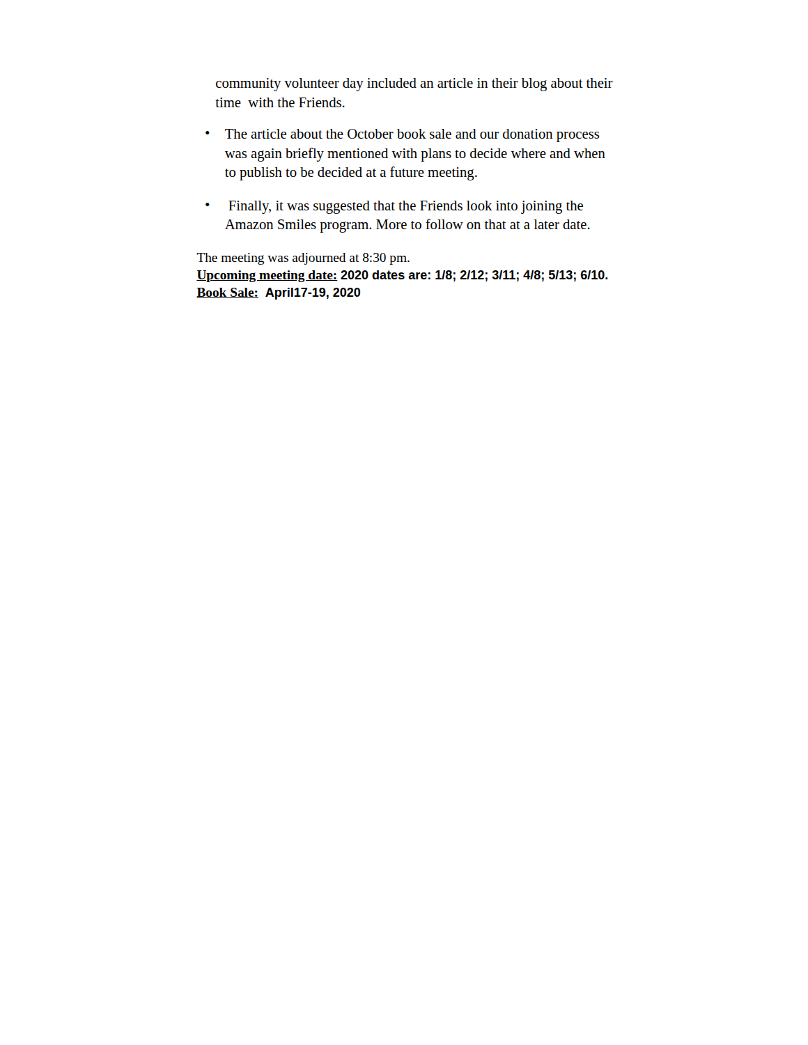community volunteer day included an article in their blog about their time with the Friends.
The article about the October book sale and our donation process was again briefly mentioned with plans to decide where and when to publish to be decided at a future meeting.
Finally, it was suggested that the Friends look into joining the Amazon Smiles program. More to follow on that at a later date.
The meeting was adjourned at 8:30 pm.
Upcoming meeting date: 2020 dates are: 1/8; 2/12; 3/11; 4/8; 5/13; 6/10.
Book Sale: April17-19, 2020